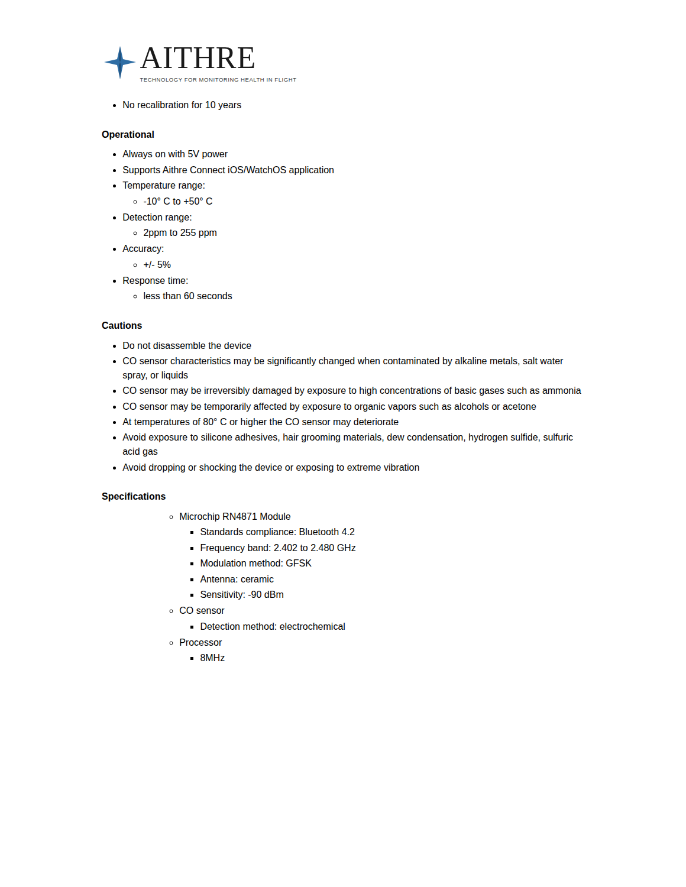AITHRE Technology for Monitoring Health in Flight
No recalibration for 10 years
Operational
Always on with 5V power
Supports Aithre Connect iOS/WatchOS application
Temperature range:
-10° C to +50° C
Detection range:
2ppm to 255 ppm
Accuracy:
+/- 5%
Response time:
less than 60 seconds
Cautions
Do not disassemble the device
CO sensor characteristics may be significantly changed when contaminated by alkaline metals, salt water spray, or liquids
CO sensor may be irreversibly damaged by exposure to high concentrations of basic gases such as ammonia
CO sensor may be temporarily affected by exposure to organic vapors such as alcohols or acetone
At temperatures of 80° C or higher the CO sensor may deteriorate
Avoid exposure to silicone adhesives, hair grooming materials, dew condensation, hydrogen sulfide, sulfuric acid gas
Avoid dropping or shocking the device or exposing to extreme vibration
Specifications
Microchip RN4871 Module
Standards compliance: Bluetooth 4.2
Frequency band: 2.402 to 2.480 GHz
Modulation method: GFSK
Antenna: ceramic
Sensitivity: -90 dBm
CO sensor
Detection method: electrochemical
Processor
8MHz